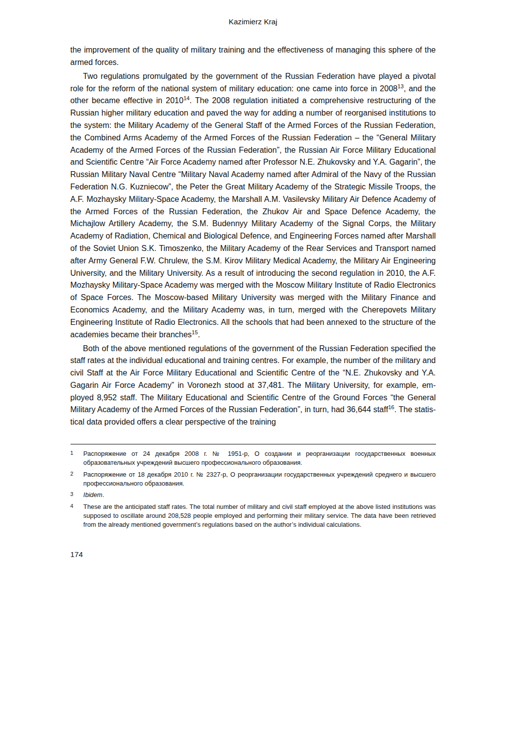Kazimierz Kraj
the improvement of the quality of military training and the effectiveness of managing this sphere of the armed forces.
Two regulations promulgated by the government of the Russian Federation have played a pivotal role for the reform of the national system of military education: one came into force in 200813, and the other became effective in 201014. The 2008 regulation initiated a comprehensive restructuring of the Russian higher military education and paved the way for adding a number of reorganised institutions to the system: the Military Academy of the General Staff of the Armed Forces of the Russian Federation, the Combined Arms Academy of the Armed Forces of the Russian Federation – the “General Military Academy of the Armed Forces of the Russian Federation”, the Russian Air Force Military Educational and Scientific Centre “Air Force Academy named after Professor N.E. Zhukovsky and Y.A. Gagarin”, the Russian Military Naval Centre “Military Naval Academy named after Admiral of the Navy of the Russian Federation N.G. Kuzniecow”, the Peter the Great Military Academy of the Strategic Missile Troops, the A.F. Mozhaysky Military-Space Academy, the Marshall A.M. Vasilevsky Military Air Defence Academy of the Armed Forces of the Russian Federation, the Zhukov Air and Space Defence Academy, the Michajlow Artillery Academy, the S.M. Budennyy Military Academy of the Signal Corps, the Military Academy of Radiation, Chemical and Biological Defence, and Engineering Forces named after Marshall of the Soviet Union S.K. Timoszenko, the Military Academy of the Rear Services and Transport named after Army General F.W. Chrulew, the S.M. Kirov Military Medical Academy, the Military Air Engineering University, and the Military University. As a result of introducing the second regulation in 2010, the A.F. Mozhaysky Military-Space Academy was merged with the Moscow Military Institute of Radio Electronics of Space Forces. The Moscow-based Military University was merged with the Military Finance and Economics Academy, and the Military Academy was, in turn, merged with the Cherepovets Military Engineering Institute of Radio Electronics. All the schools that had been annexed to the structure of the academies became their branches15.
Both of the above mentioned regulations of the government of the Russian Federation specified the staff rates at the individual educational and training centres. For example, the number of the military and civil Staff at the Air Force Military Educational and Scientific Centre of the “N.E. Zhukovsky and Y.A. Gagarin Air Force Academy” in Voronezh stood at 37,481. The Military University, for example, employed 8,952 staff. The Military Educational and Scientific Centre of the Ground Forces “the General Military Academy of the Armed Forces of the Russian Federation”, in turn, had 36,644 staff16. The statistical data provided offers a clear perspective of the training
Распоряжение от 24 декабря 2008 г. № 1951-р, О создании и реорганизации государственных военных образовательных учреждений высшего профессионального образования.
Распоряжение от 18 декабря 2010 г. № 2327-р, О реорганизации государственных учреждений среднего и высшего профессионального образования.
Ibidem.
These are the anticipated staff rates. The total number of military and civil staff employed at the above listed institutions was supposed to oscillate around 208,528 people employed and performing their military service. The data have been retrieved from the already mentioned government’s regulations based on the author’s individual calculations.
174